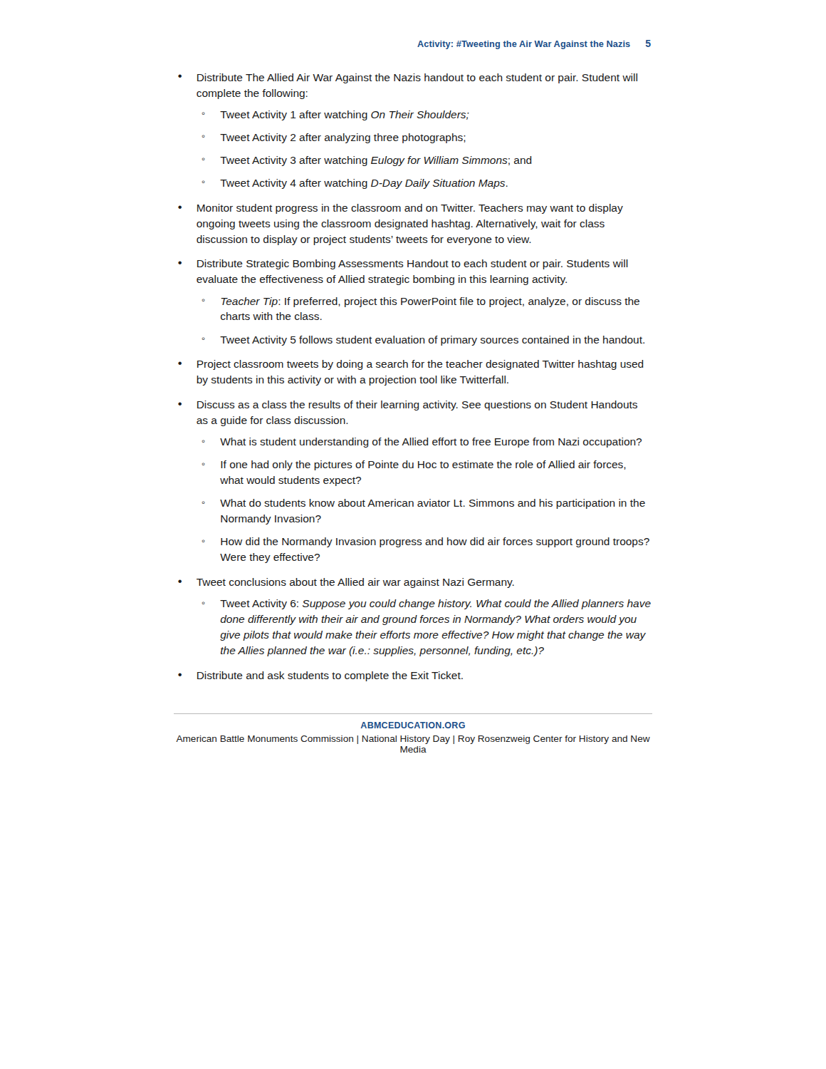Activity: #Tweeting the Air War Against the Nazis 5
Distribute The Allied Air War Against the Nazis handout to each student or pair. Student will complete the following:
Tweet Activity 1 after watching On Their Shoulders;
Tweet Activity 2 after analyzing three photographs;
Tweet Activity 3 after watching Eulogy for William Simmons; and
Tweet Activity 4 after watching D-Day Daily Situation Maps.
Monitor student progress in the classroom and on Twitter. Teachers may want to display ongoing tweets using the classroom designated hashtag. Alternatively, wait for class discussion to display or project students’ tweets for everyone to view.
Distribute Strategic Bombing Assessments Handout to each student or pair. Students will evaluate the effectiveness of Allied strategic bombing in this learning activity.
Teacher Tip: If preferred, project this PowerPoint file to project, analyze, or discuss the charts with the class.
Tweet Activity 5 follows student evaluation of primary sources contained in the handout.
Project classroom tweets by doing a search for the teacher designated Twitter hashtag used by students in this activity or with a projection tool like Twitterfall.
Discuss as a class the results of their learning activity. See questions on Student Handouts as a guide for class discussion.
What is student understanding of the Allied effort to free Europe from Nazi occupation?
If one had only the pictures of Pointe du Hoc to estimate the role of Allied air forces, what would students expect?
What do students know about American aviator Lt. Simmons and his participation in the Normandy Invasion?
How did the Normandy Invasion progress and how did air forces support ground troops? Were they effective?
Tweet conclusions about the Allied air war against Nazi Germany.
Tweet Activity 6: Suppose you could change history. What could the Allied planners have done differently with their air and ground forces in Normandy? What orders would you give pilots that would make their efforts more effective? How might that change the way the Allies planned the war (i.e.: supplies, personnel, funding, etc.)?
Distribute and ask students to complete the Exit Ticket.
ABMCEDUCATION.ORG
American Battle Monuments Commission | National History Day | Roy Rosenzweig Center for History and New Media